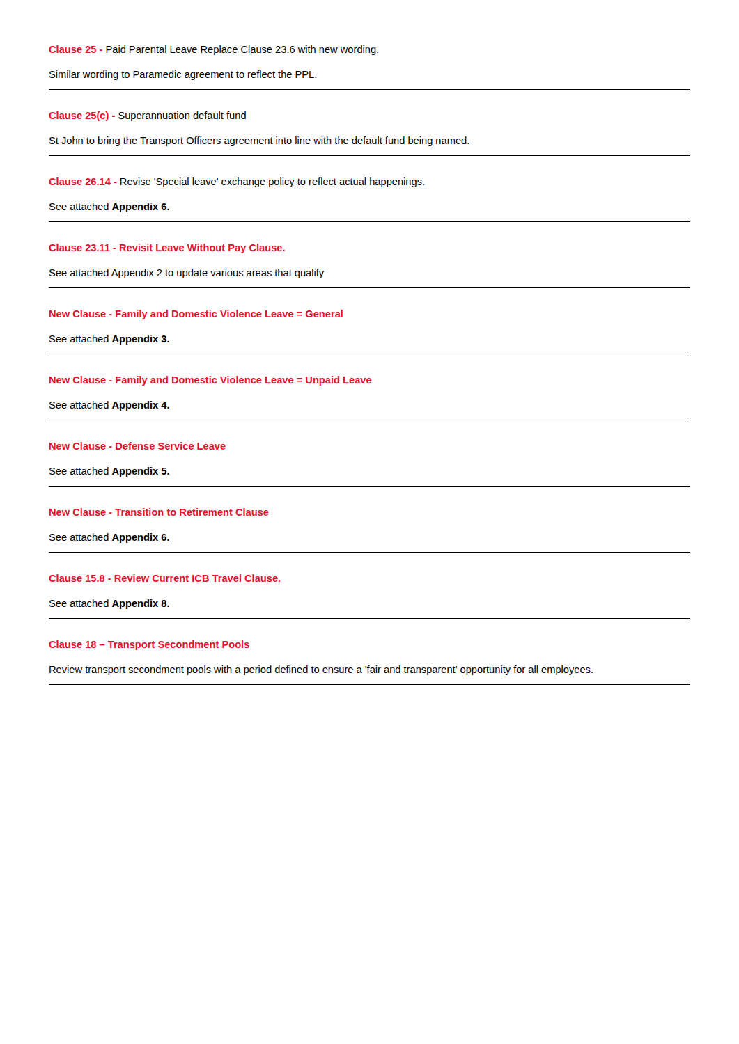Clause 25 - Paid Parental Leave Replace Clause 23.6 with new wording.
Similar wording to Paramedic agreement to reflect the PPL.
Clause 25(c) - Superannuation default fund
St John to bring the Transport Officers agreement into line with the default fund being named.
Clause 26.14 - Revise 'Special leave' exchange policy to reflect actual happenings.
See attached Appendix 6.
Clause 23.11 - Revisit Leave Without Pay Clause.
See attached Appendix 2 to update various areas that qualify
New Clause - Family and Domestic Violence Leave = General
See attached Appendix 3.
New Clause - Family and Domestic Violence Leave = Unpaid Leave
See attached Appendix 4.
New Clause - Defense Service Leave
See attached Appendix 5.
New Clause - Transition to Retirement Clause
See attached Appendix 6.
Clause 15.8 - Review Current ICB Travel Clause.
See attached Appendix 8.
Clause 18 – Transport Secondment Pools
Review transport secondment pools with a period defined to ensure a 'fair and transparent' opportunity for all employees.